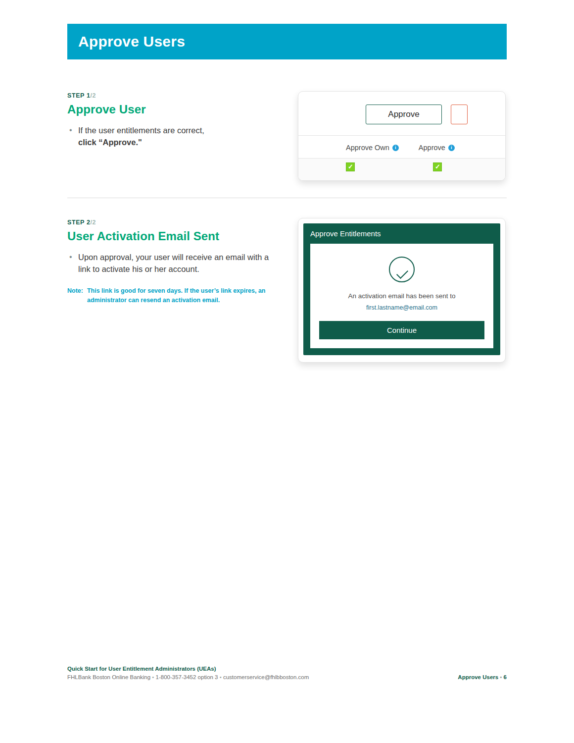Approve Users
STEP 1/2
Approve User
If the user entitlements are correct,
click “Approve."
Approve
Approve Own i Approve i
✓ ✓
STEP 2/2
User Activation Email Sent
Upon approval, your user will receive an email with a link to activate his or her account.
Note: This link is good for seven days. If the user’s link expires, an administrator can resend an activation email.
Approve Entitlements
An activation email has been sent to
first.lastname@email.com
Continue
Quick Start for User Entitlement Administrators (UEAs) FHLBank Boston Online Banking • 1-800-357-3452 option 3 • customerservice@fhlbboston.com
Approve Users • 6